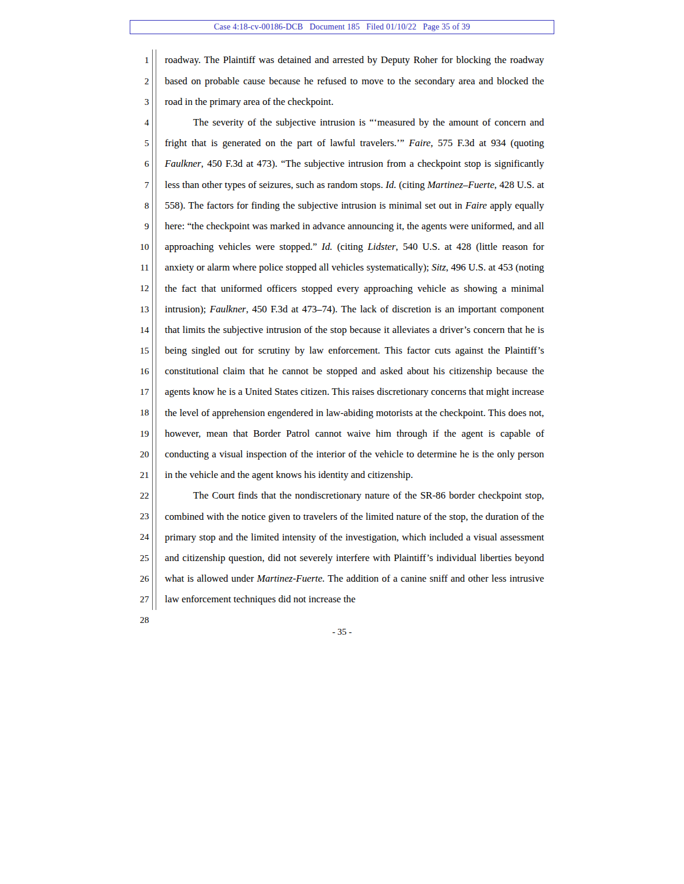Case 4:18-cv-00186-DCB Document 185 Filed 01/10/22 Page 35 of 39
1
2
3
4
5
6
7
8
9
10
11
12
13
14
15
16
17
18
19
20
21
22
23
24
25
26
27
28
roadway. The Plaintiff was detained and arrested by Deputy Roher for blocking the roadway based on probable cause because he refused to move to the secondary area and blocked the road in the primary area of the checkpoint.
The severity of the subjective intrusion is “‘measured by the amount of concern and fright that is generated on the part of lawful travelers.’” Faire, 575 F.3d at 934 (quoting Faulkner, 450 F.3d at 473). “The subjective intrusion from a checkpoint stop is significantly less than other types of seizures, such as random stops. Id. (citing Martinez–Fuerte, 428 U.S. at 558). The factors for finding the subjective intrusion is minimal set out in Faire apply equally here: “the checkpoint was marked in advance announcing it, the agents were uniformed, and all approaching vehicles were stopped.” Id. (citing Lidster, 540 U.S. at 428 (little reason for anxiety or alarm where police stopped all vehicles systematically); Sitz, 496 U.S. at 453 (noting the fact that uniformed officers stopped every approaching vehicle as showing a minimal intrusion); Faulkner, 450 F.3d at 473–74). The lack of discretion is an important component that limits the subjective intrusion of the stop because it alleviates a driver’s concern that he is being singled out for scrutiny by law enforcement. This factor cuts against the Plaintiff’s constitutional claim that he cannot be stopped and asked about his citizenship because the agents know he is a United States citizen. This raises discretionary concerns that might increase the level of apprehension engendered in law-abiding motorists at the checkpoint. This does not, however, mean that Border Patrol cannot waive him through if the agent is capable of conducting a visual inspection of the interior of the vehicle to determine he is the only person in the vehicle and the agent knows his identity and citizenship.
The Court finds that the nondiscretionary nature of the SR-86 border checkpoint stop, combined with the notice given to travelers of the limited nature of the stop, the duration of the primary stop and the limited intensity of the investigation, which included a visual assessment and citizenship question, did not severely interfere with Plaintiff’s individual liberties beyond what is allowed under Martinez-Fuerte. The addition of a canine sniff and other less intrusive law enforcement techniques did not increase the
- 35 -